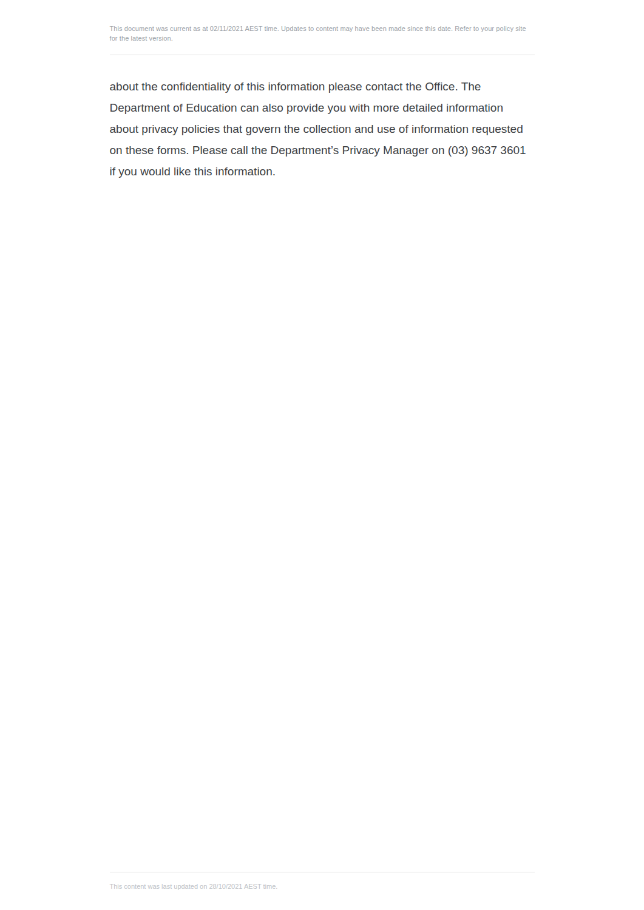This document was current as at 02/11/2021 AEST time. Updates to content may have been made since this date. Refer to your policy site for the latest version.
about the confidentiality of this information please contact the Office. The Department of Education can also provide you with more detailed information about privacy policies that govern the collection and use of information requested on these forms. Please call the Department’s Privacy Manager on (03) 9637 3601 if you would like this information.
This content was last updated on 28/10/2021 AEST time.